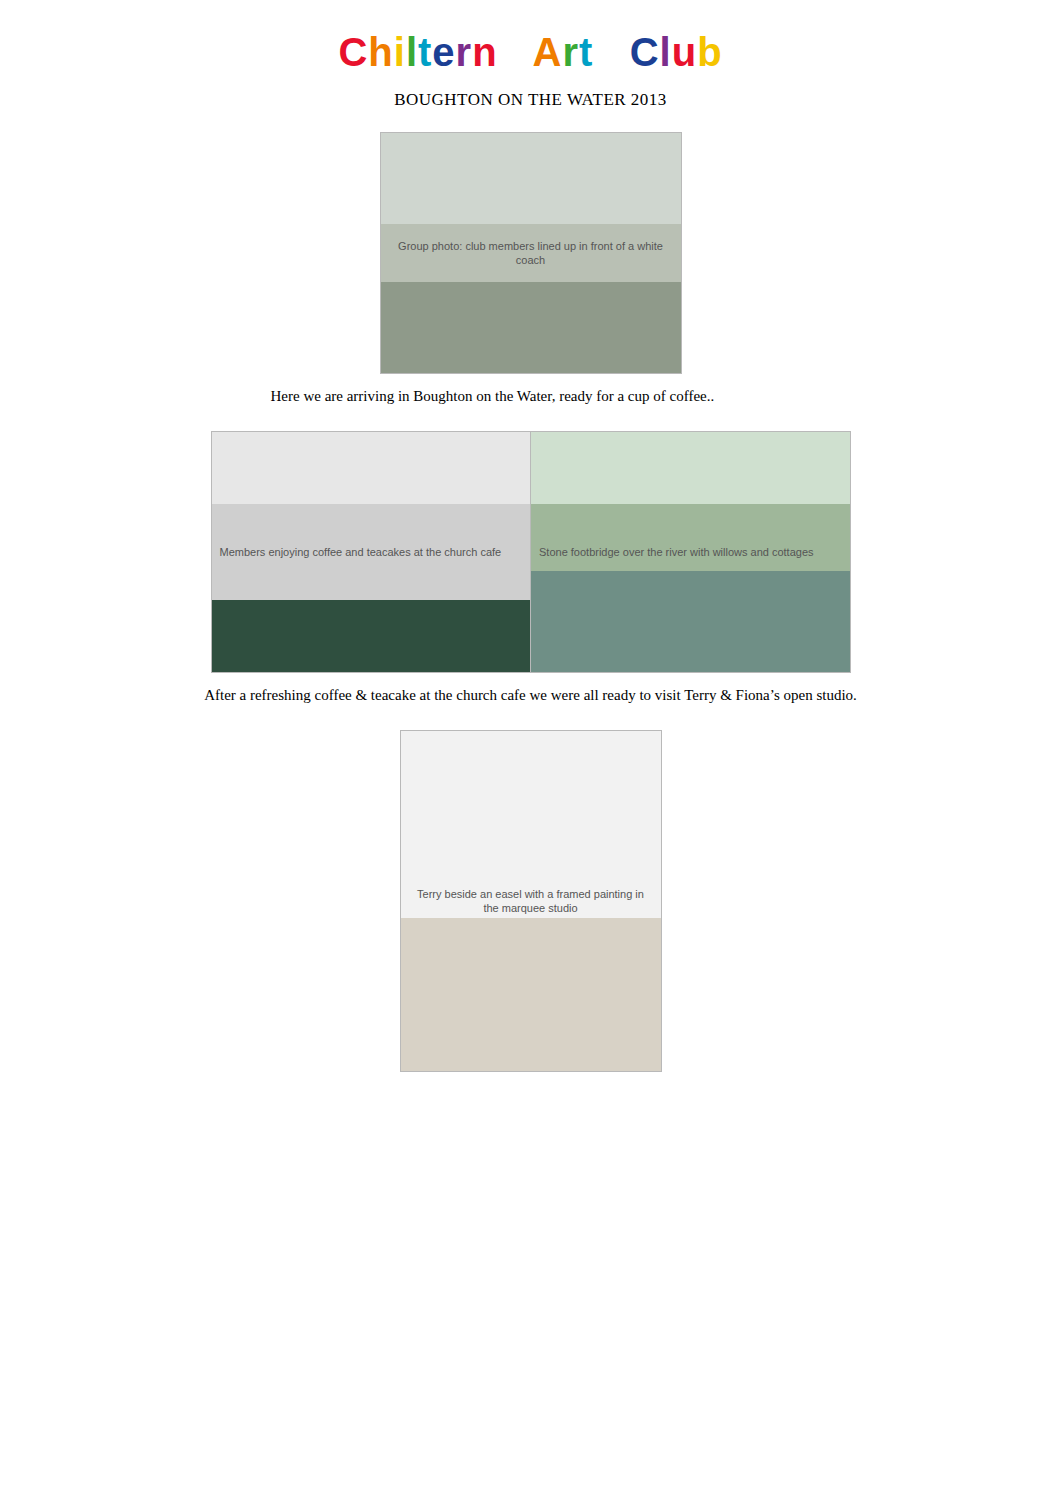Chiltern Art Club
BOUGHTON ON THE WATER 2013
Group photo: club members lined up in front of a white coach
Here we are arriving in Boughton on the Water, ready for a cup of coffee..
Members enjoying coffee and teacakes at the church cafe
Stone footbridge over the river with willows and cottages
After a refreshing coffee & teacake at the church cafe we were all ready to visit Terry & Fiona’s open studio.
Terry beside an easel with a framed painting in the marquee studio